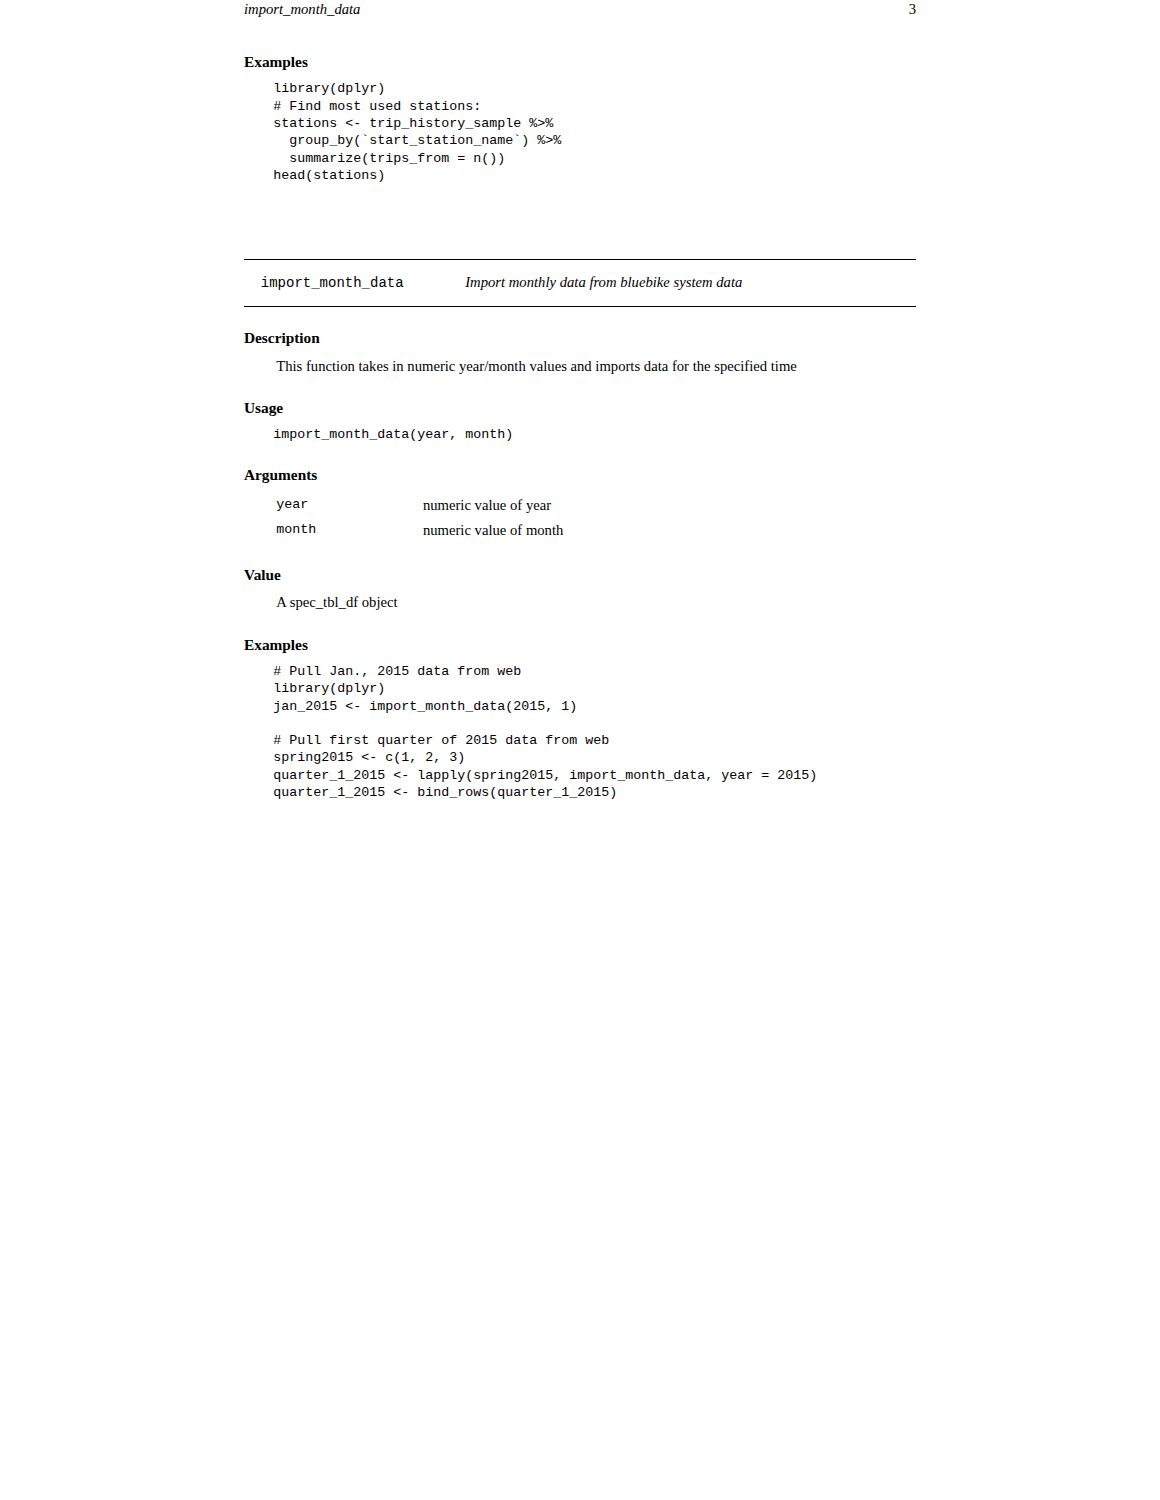import_month_data 3
Examples
library(dplyr)
# Find most used stations:
stations <- trip_history_sample %>%
  group_by(`start_station_name`) %>%
  summarize(trips_from = n())
head(stations)
import_month_data Import monthly data from bluebike system data
Description
This function takes in numeric year/month values and imports data for the specified time
Usage
import_month_data(year, month)
Arguments
| year | numeric value of year |
| month | numeric value of month |
Value
A spec_tbl_df object
Examples
# Pull Jan., 2015 data from web
library(dplyr)
jan_2015 <- import_month_data(2015, 1)

# Pull first quarter of 2015 data from web
spring2015 <- c(1, 2, 3)
quarter_1_2015 <- lapply(spring2015, import_month_data, year = 2015)
quarter_1_2015 <- bind_rows(quarter_1_2015)